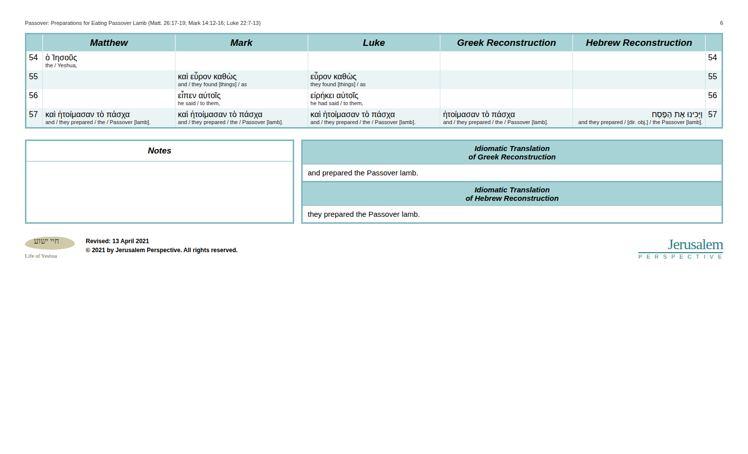Passover: Preparations for Eating Passover Lamb (Matt. 26:17-19; Mark 14:12-16; Luke 22:7-13) 6
| | Matthew | Mark | Luke | Greek Reconstruction | Hebrew Reconstruction | |
| --- | --- | --- | --- | --- | --- | --- |
| 54 | ὁ Ἰησοῦς | | | | | 54 |
| | the / Yeshua, | | | | | |
| 55 | | καὶ εὗρον καθὼς | εὗρον καθὼς | | | 55 |
| | | and / they found [things] / as | they found [things] / as | | | |
| 56 | | εἶπεν αὐτοῖς | εἰρήκει αὐτοῖς | | | 56 |
| | | he said / to them, | he had said / to them, | | | |
| 57 | καὶ ἡτοίμασαν τὸ πάσχα | καὶ ἡτοίμασαν τὸ πάσχα | καὶ ἡτοίμασαν τὸ πάσχα | ἡτοίμασαν τὸ πάσχα | וַיָּכִינוּ אֶת הַפֶּסַח | 57 |
| | and / they prepared / the / Passover [lamb]. | and / they prepared / the / Passover [lamb]. | and / they prepared / the / Passover [lamb]. | and / they prepared / the / Passover [lamb]. | and they prepared / [dir. obj.] / the Passover [lamb]. | |
| Notes |
| --- |
| Idiomatic Translation of Greek Reconstruction |
| --- |
| and prepared the Passover lamb. |
| Idiomatic Translation of Hebrew Reconstruction |
| they prepared the Passover lamb. |
חיי ישוע Life of Yeshua
Revised: 13 April 2021
© 2021 by Jerusalem Perspective. All rights reserved.
Jerusalem
P E R S P E C T I V E